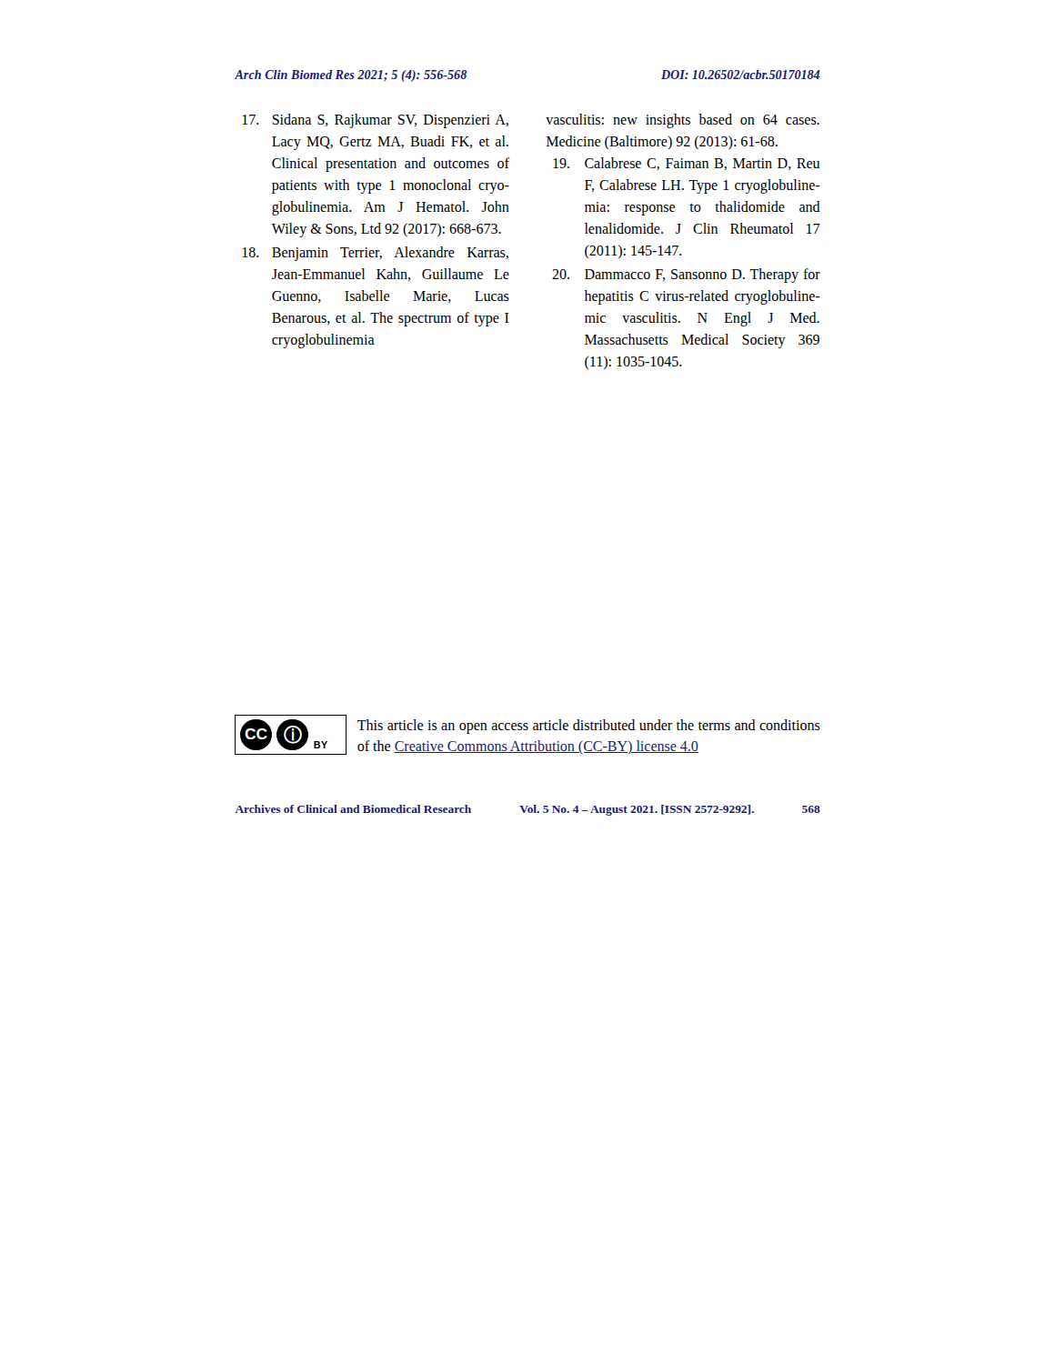Arch Clin Biomed Res 2021; 5 (4): 556-568
DOI: 10.26502/acbr.50170184
17. Sidana S, Rajkumar SV, Dispenzieri A, Lacy MQ, Gertz MA, Buadi FK, et al. Clinical presentation and outcomes of patients with type 1 monoclonal cryoglobulinemia. Am J Hematol. John Wiley & Sons, Ltd 92 (2017): 668-673.
18. Benjamin Terrier, Alexandre Karras, Jean-Emmanuel Kahn, Guillaume Le Guenno, Isabelle Marie, Lucas Benarous, et al. The spectrum of type I cryoglobulinemia
vasculitis: new insights based on 64 cases. Medicine (Baltimore) 92 (2013): 61-68.
19. Calabrese C, Faiman B, Martin D, Reu F, Calabrese LH. Type 1 cryoglobulinemia: response to thalidomide and lenalidomide. J Clin Rheumatol 17 (2011): 145-147.
20. Dammacco F, Sansonno D. Therapy for hepatitis C virus-related cryoglobulinemic vasculitis. N Engl J Med. Massachusetts Medical Society 369 (11): 1035-1045.
CC
ⓘ
BY
This article is an open access article distributed under the terms and conditions of the Creative Commons Attribution (CC-BY) license 4.0
Archives of Clinical and Biomedical Research
Vol. 5 No. 4 – August 2021. [ISSN 2572-9292].
568